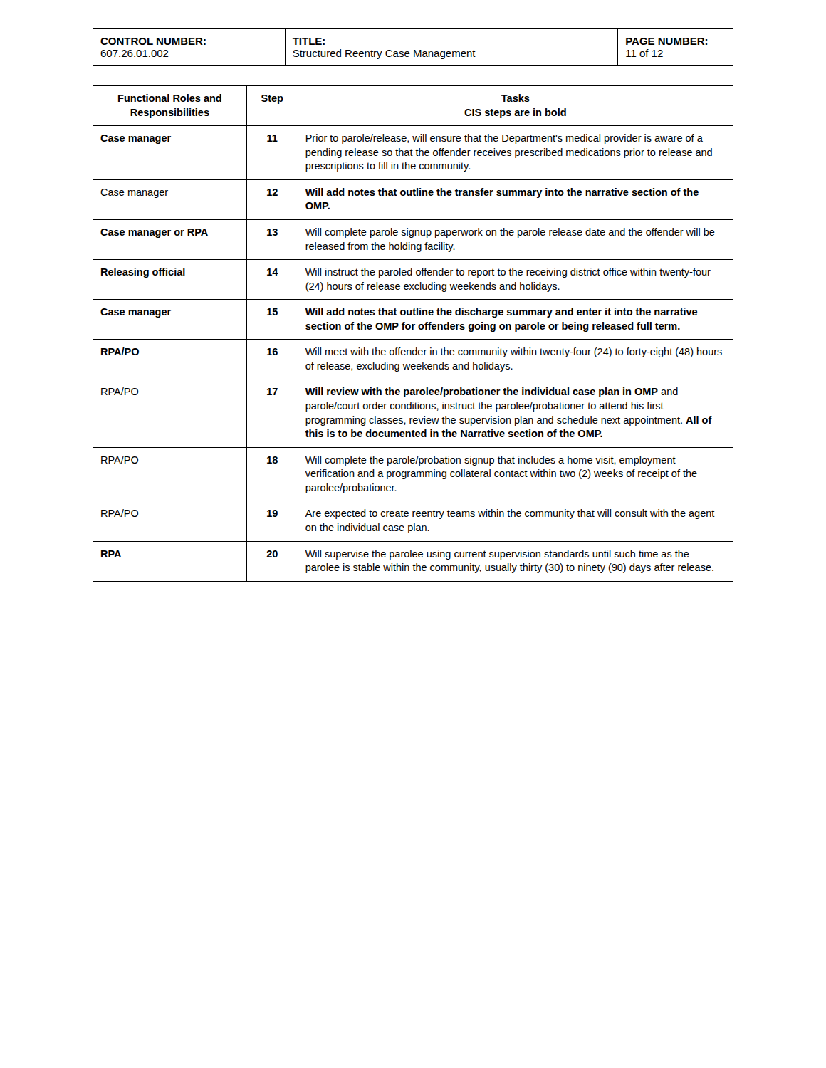| CONTROL NUMBER: 607.26.01.002 | TITLE: Structured Reentry Case Management | PAGE NUMBER: 11 of 12 |
| Functional Roles and Responsibilities | Step | Tasks CIS steps are in bold |
| --- | --- | --- |
| Case manager | 11 | Prior to parole/release, will ensure that the Department's medical provider is aware of a pending release so that the offender receives prescribed medications prior to release and prescriptions to fill in the community. |
| Case manager | 12 | Will add notes that outline the transfer summary into the narrative section of the OMP. |
| Case manager or RPA | 13 | Will complete parole signup paperwork on the parole release date and the offender will be released from the holding facility. |
| Releasing official | 14 | Will instruct the paroled offender to report to the receiving district office within twenty-four (24) hours of release excluding weekends and holidays. |
| Case manager | 15 | Will add notes that outline the discharge summary and enter it into the narrative section of the OMP for offenders going on parole or being released full term. |
| RPA/PO | 16 | Will meet with the offender in the community within twenty-four (24) to forty-eight (48) hours of release, excluding weekends and holidays. |
| RPA/PO | 17 | Will review with the parolee/probationer the individual case plan in OMP and parole/court order conditions, instruct the parolee/probationer to attend his first programming classes, review the supervision plan and schedule next appointment. All of this is to be documented in the Narrative section of the OMP. |
| RPA/PO | 18 | Will complete the parole/probation signup that includes a home visit, employment verification and a programming collateral contact within two (2) weeks of receipt of the parolee/probationer. |
| RPA/PO | 19 | Are expected to create reentry teams within the community that will consult with the agent on the individual case plan. |
| RPA | 20 | Will supervise the parolee using current supervision standards until such time as the parolee is stable within the community, usually thirty (30) to ninety (90) days after release. |